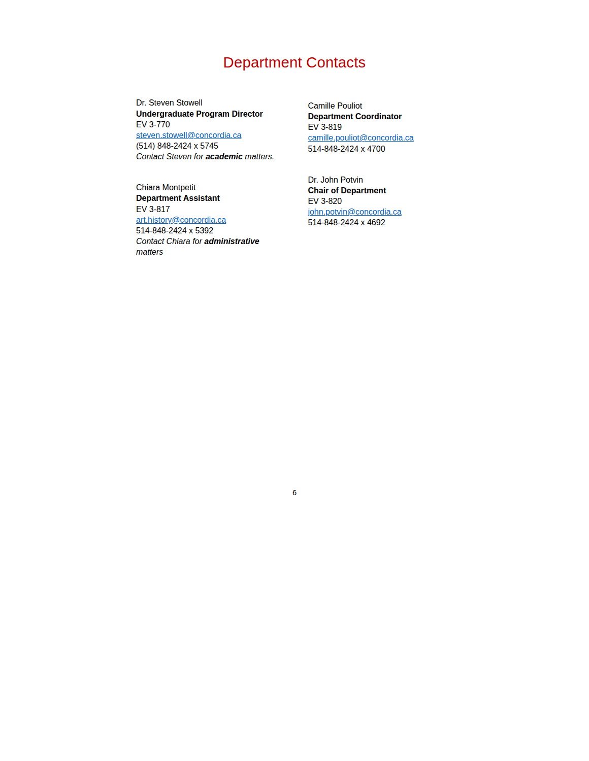Department Contacts
Dr. Steven Stowell Undergraduate Program Director EV 3-770 steven.stowell@concordia.ca (514) 848-2424 x 5745 Contact Steven for academic matters.
Chiara Montpetit Department Assistant EV 3-817 art.history@concordia.ca 514-848-2424 x 5392 Contact Chiara for administrative matters
Camille Pouliot Department Coordinator EV 3-819 camille.pouliot@concordia.ca 514-848-2424 x 4700
Dr. John Potvin Chair of Department EV 3-820 john.potvin@concordia.ca 514-848-2424 x 4692
6